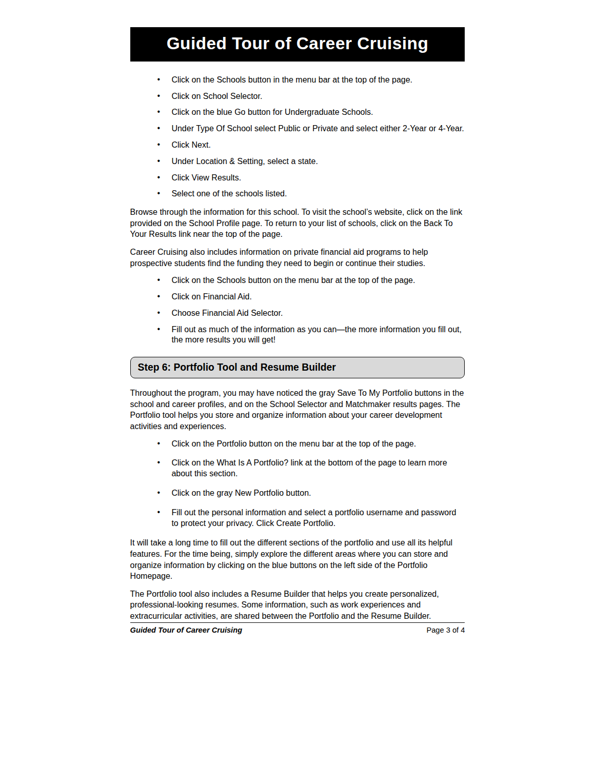Guided Tour of Career Cruising
Click on the Schools button in the menu bar at the top of the page.
Click on School Selector.
Click on the blue Go button for Undergraduate Schools.
Under Type Of School select Public or Private and select either 2-Year or 4-Year.
Click Next.
Under Location & Setting, select a state.
Click View Results.
Select one of the schools listed.
Browse through the information for this school. To visit the school’s website, click on the link provided on the School Profile page. To return to your list of schools, click on the Back To Your Results link near the top of the page.
Career Cruising also includes information on private financial aid programs to help prospective students find the funding they need to begin or continue their studies.
Click on the Schools button on the menu bar at the top of the page.
Click on Financial Aid.
Choose Financial Aid Selector.
Fill out as much of the information as you can—the more information you fill out, the more results you will get!
Step 6: Portfolio Tool and Resume Builder
Throughout the program, you may have noticed the gray Save To My Portfolio buttons in the school and career profiles, and on the School Selector and Matchmaker results pages. The Portfolio tool helps you store and organize information about your career development activities and experiences.
Click on the Portfolio button on the menu bar at the top of the page.
Click on the What Is A Portfolio? link at the bottom of the page to learn more about this section.
Click on the gray New Portfolio button.
Fill out the personal information and select a portfolio username and password to protect your privacy. Click Create Portfolio.
It will take a long time to fill out the different sections of the portfolio and use all its helpful features. For the time being, simply explore the different areas where you can store and organize information by clicking on the blue buttons on the left side of the Portfolio Homepage.
The Portfolio tool also includes a Resume Builder that helps you create personalized, professional-looking resumes. Some information, such as work experiences and extracurricular activities, are shared between the Portfolio and the Resume Builder.
Guided Tour of Career Cruising Page 3 of 4